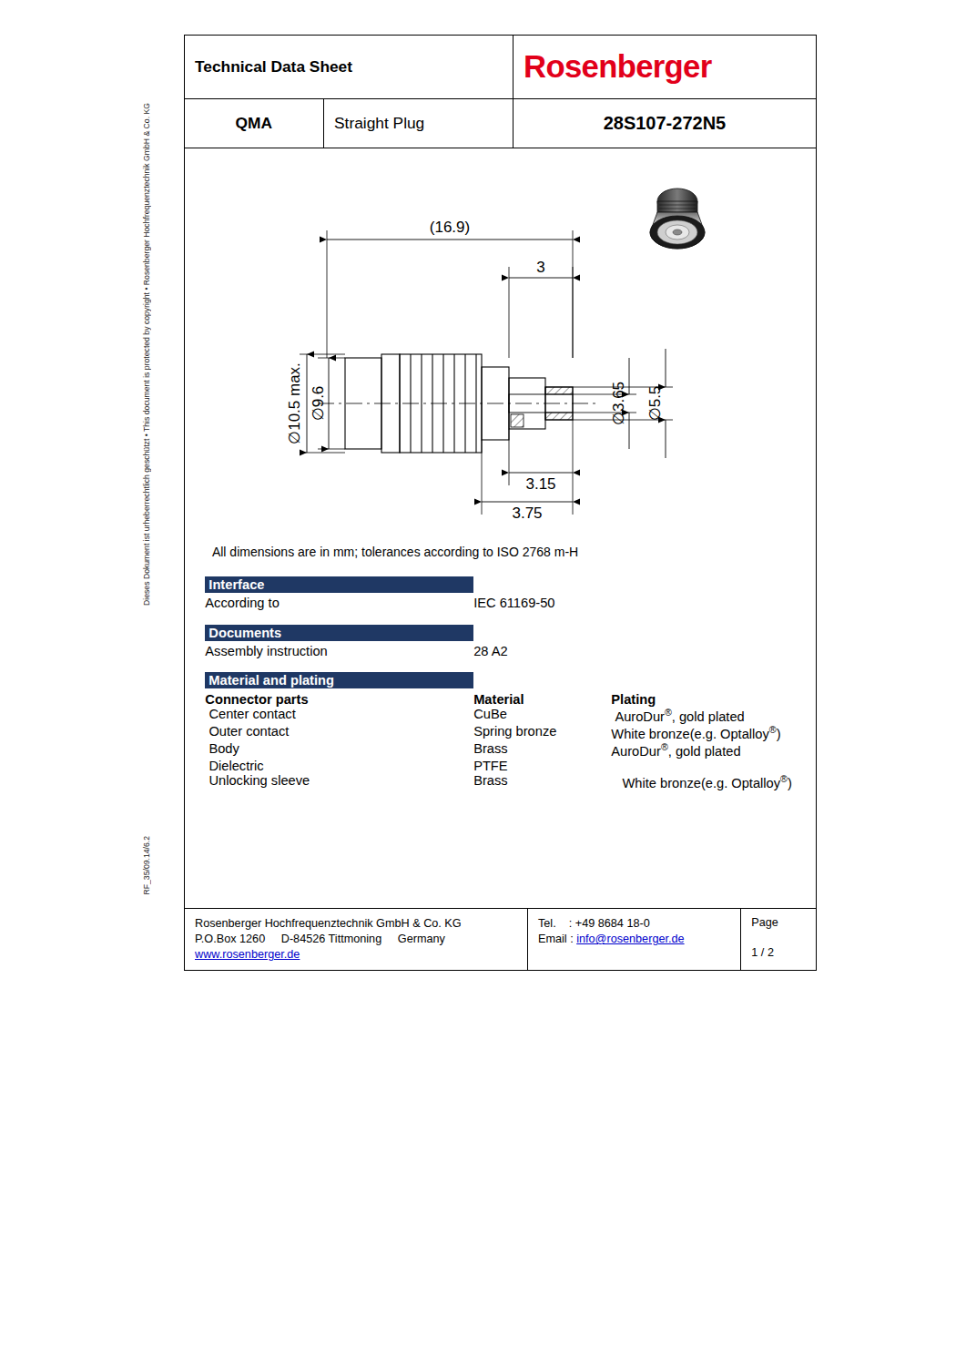Dieses Dokument ist urheberrechtlich geschützt • This document is protected by copyright • Rosenberger Hochfrequenztechnik GmbH & Co. KG RF_35/09.14/6.2
| Technical Data Sheet | Rosenberger |
| QMA | Straight Plug | 28S107-272N5 |
(16.9) 3 ∅9.6 ∅10.5 max. ∅3.65 ∅5.5 3.15 3.75
All dimensions are in mm; tolerances according to ISO 2768 m-H
Interface
According to
IEC 61169-50
Documents
Assembly instruction
28 A2
Material and plating
Connector parts
Material
Plating
Center contact
CuBe
AuroDur®, gold plated
Outer contact
Spring bronze
White bronze(e.g. Optalloy®)
Body
Brass
AuroDur®, gold plated
Dielectric
PTFE
Unlocking sleeve
Brass
White bronze(e.g. Optalloy®)
Rosenberger Hochfrequenztechnik GmbH & Co. KG
P.O.Box 1260 D-84526 Tittmoning Germany
www.rosenberger.de
Tel. : +49 8684 18-0
Email : info@rosenberger.de
Page
1 / 2